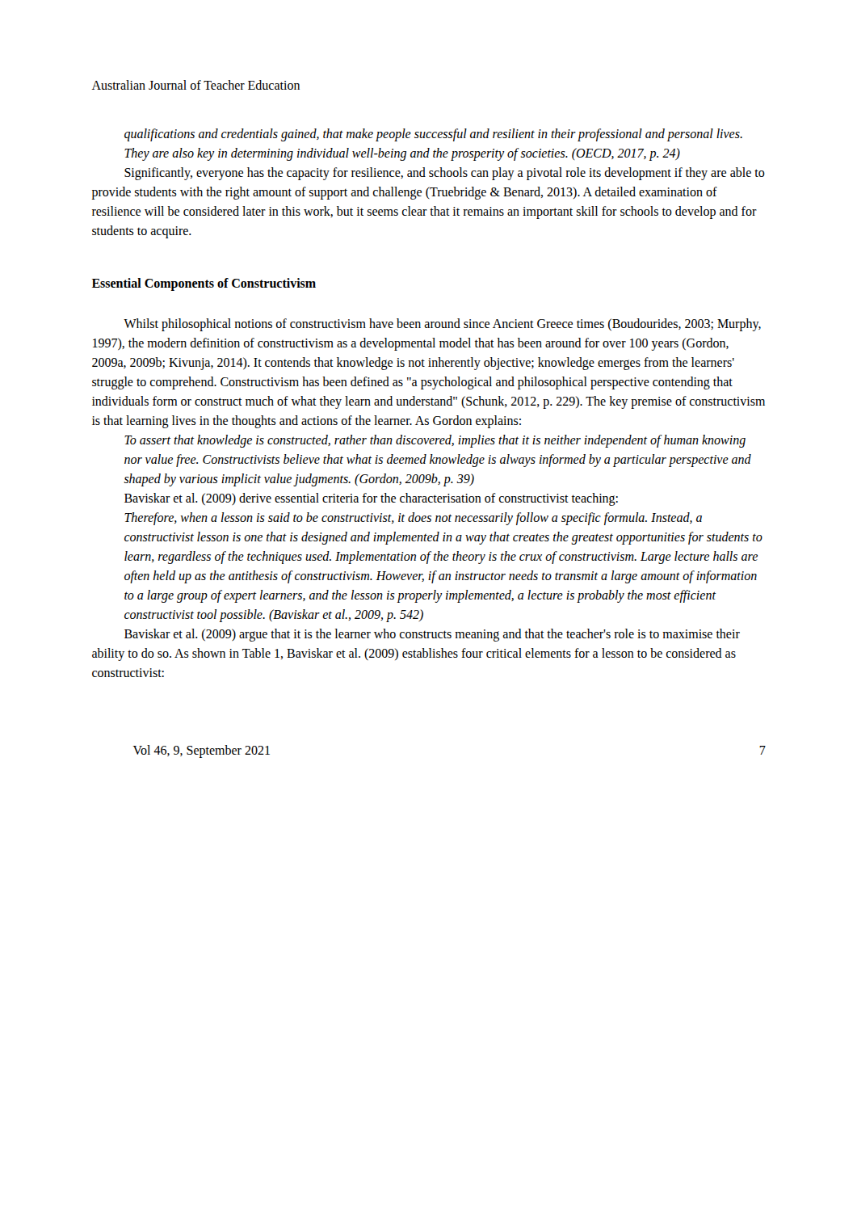Australian Journal of Teacher Education
qualifications and credentials gained, that make people successful and resilient in their professional and personal lives. They are also key in determining individual well-being and the prosperity of societies. (OECD, 2017, p. 24)
Significantly, everyone has the capacity for resilience, and schools can play a pivotal role its development if they are able to provide students with the right amount of support and challenge (Truebridge & Benard, 2013). A detailed examination of resilience will be considered later in this work, but it seems clear that it remains an important skill for schools to develop and for students to acquire.
Essential Components of Constructivism
Whilst philosophical notions of constructivism have been around since Ancient Greece times (Boudourides, 2003; Murphy, 1997), the modern definition of constructivism as a developmental model that has been around for over 100 years (Gordon, 2009a, 2009b; Kivunja, 2014). It contends that knowledge is not inherently objective; knowledge emerges from the learners' struggle to comprehend. Constructivism has been defined as "a psychological and philosophical perspective contending that individuals form or construct much of what they learn and understand" (Schunk, 2012, p. 229). The key premise of constructivism is that learning lives in the thoughts and actions of the learner. As Gordon explains:
To assert that knowledge is constructed, rather than discovered, implies that it is neither independent of human knowing nor value free. Constructivists believe that what is deemed knowledge is always informed by a particular perspective and shaped by various implicit value judgments. (Gordon, 2009b, p. 39)
Baviskar et al. (2009) derive essential criteria for the characterisation of constructivist teaching:
Therefore, when a lesson is said to be constructivist, it does not necessarily follow a specific formula. Instead, a constructivist lesson is one that is designed and implemented in a way that creates the greatest opportunities for students to learn, regardless of the techniques used. Implementation of the theory is the crux of constructivism. Large lecture halls are often held up as the antithesis of constructivism. However, if an instructor needs to transmit a large amount of information to a large group of expert learners, and the lesson is properly implemented, a lecture is probably the most efficient constructivist tool possible. (Baviskar et al., 2009, p. 542)
Baviskar et al. (2009) argue that it is the learner who constructs meaning and that the teacher's role is to maximise their ability to do so. As shown in Table 1, Baviskar et al. (2009) establishes four critical elements for a lesson to be considered as constructivist:
Vol 46, 9, September 2021 7